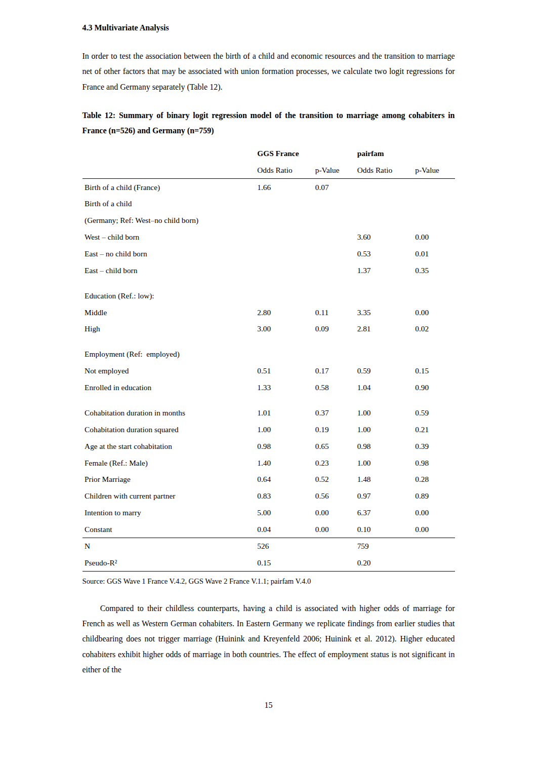4.3 Multivariate Analysis
In order to test the association between the birth of a child and economic resources and the transition to marriage net of other factors that may be associated with union formation processes, we calculate two logit regressions for France and Germany separately (Table 12).
Table 12: Summary of binary logit regression model of the transition to marriage among cohabiters in France (n=526) and Germany (n=759)
| | GGS France | pairfam |
| --- | --- | --- |
| | Odds Ratio | p-Value | Odds Ratio | p-Value |
| Birth of a child (France) | 1.66 | 0.07 | | |
| Birth of a child | | | | |
| (Germany; Ref: West–no child born) | | | | |
| West – child born | | | 3.60 | 0.00 |
| East – no child born | | | 0.53 | 0.01 |
| East – child born | | | 1.37 | 0.35 |
| Education (Ref.: low): | | | | |
| Middle | 2.80 | 0.11 | 3.35 | 0.00 |
| High | 3.00 | 0.09 | 2.81 | 0.02 |
| Employment (Ref: employed) | | | | |
| Not employed | 0.51 | 0.17 | 0.59 | 0.15 |
| Enrolled in education | 1.33 | 0.58 | 1.04 | 0.90 |
| Cohabitation duration in months | 1.01 | 0.37 | 1.00 | 0.59 |
| Cohabitation duration squared | 1.00 | 0.19 | 1.00 | 0.21 |
| Age at the start cohabitation | 0.98 | 0.65 | 0.98 | 0.39 |
| Female (Ref.: Male) | 1.40 | 0.23 | 1.00 | 0.98 |
| Prior Marriage | 0.64 | 0.52 | 1.48 | 0.28 |
| Children with current partner | 0.83 | 0.56 | 0.97 | 0.89 |
| Intention to marry | 5.00 | 0.00 | 6.37 | 0.00 |
| Constant | 0.04 | 0.00 | 0.10 | 0.00 |
| N | 526 | | 759 | |
| Pseudo-R² | 0.15 | | 0.20 | |
Source: GGS Wave 1 France V.4.2, GGS Wave 2 France V.1.1; pairfam V.4.0
Compared to their childless counterparts, having a child is associated with higher odds of marriage for French as well as Western German cohabiters. In Eastern Germany we replicate findings from earlier studies that childbearing does not trigger marriage (Huinink and Kreyenfeld 2006; Huinink et al. 2012). Higher educated cohabiters exhibit higher odds of marriage in both countries. The effect of employment status is not significant in either of the
15